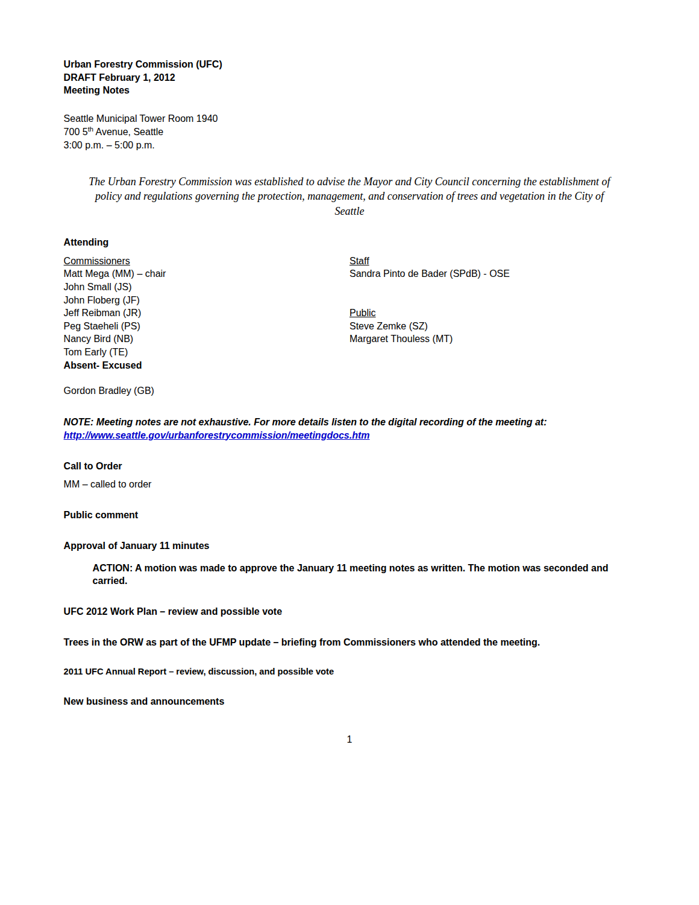Urban Forestry Commission (UFC)
DRAFT February 1, 2012
Meeting Notes
Seattle Municipal Tower Room 1940
700 5th Avenue, Seattle
3:00 p.m. – 5:00 p.m.
The Urban Forestry Commission was established to advise the Mayor and City Council concerning the establishment of policy and regulations governing the protection, management, and conservation of trees and vegetation in the City of Seattle
Attending
| Commissioners | Staff |
| Matt Mega (MM) – chair | Sandra Pinto de Bader (SPdB) - OSE |
| John Small (JS) | |
| John Floberg (JF) | |
| Jeff Reibman (JR) | Public |
| Peg Staeheli (PS) | Steve Zemke (SZ) |
| Nancy Bird (NB) | Margaret Thouless (MT) |
| Tom Early (TE) | |
| Absent- Excused | |
Gordon Bradley (GB)
NOTE: Meeting notes are not exhaustive. For more details listen to the digital recording of the meeting at: http://www.seattle.gov/urbanforestrycommission/meetingdocs.htm
Call to Order
MM – called to order
Public comment
Approval of January 11 minutes
ACTION: A motion was made to approve the January 11 meeting notes as written. The motion was seconded and carried.
UFC 2012 Work Plan – review and possible vote
Trees in the ORW as part of the UFMP update – briefing from Commissioners who attended the meeting.
2011 UFC Annual Report – review, discussion, and possible vote
New business and announcements
1